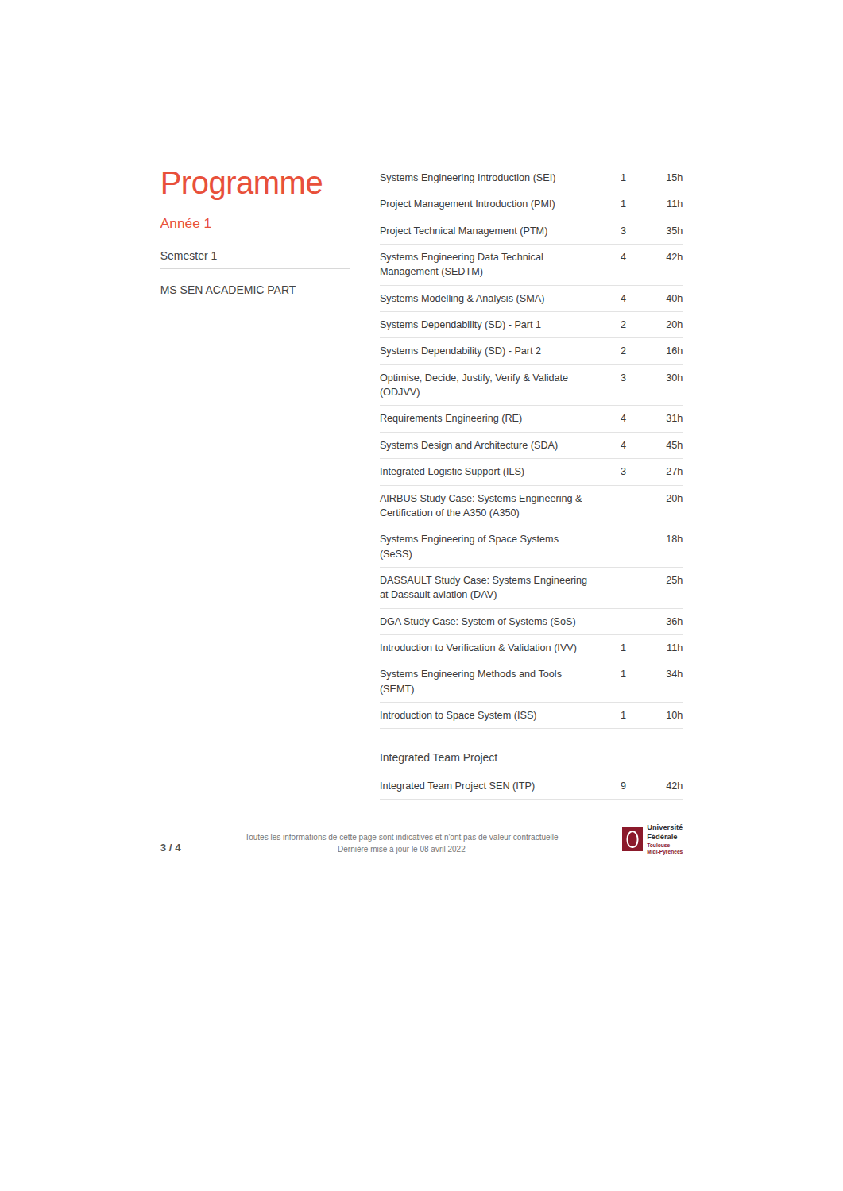Programme
Année 1
Semester 1
MS SEN ACADEMIC PART
| Systems Engineering Introduction (SEI) | 1 | 15h |
| Project Management Introduction (PMI) | 1 | 11h |
| Project Technical Management (PTM) | 3 | 35h |
| Systems Engineering Data Technical Management (SEDTM) | 4 | 42h |
| Systems Modelling & Analysis (SMA) | 4 | 40h |
| Systems Dependability (SD) - Part 1 | 2 | 20h |
| Systems Dependability (SD) - Part 2 | 2 | 16h |
| Optimise, Decide, Justify, Verify & Validate (ODJVV) | 3 | 30h |
| Requirements Engineering (RE) | 4 | 31h |
| Systems Design and Architecture (SDA) | 4 | 45h |
| Integrated Logistic Support (ILS) | 3 | 27h |
| AIRBUS Study Case: Systems Engineering & Certification of the A350 (A350) | | 20h |
| Systems Engineering of Space Systems (SeSS) | | 18h |
| DASSAULT Study Case: Systems Engineering at Dassault aviation (DAV) | | 25h |
| DGA Study Case: System of Systems (SoS) | | 36h |
| Introduction to Verification & Validation (IVV) | 1 | 11h |
| Systems Engineering Methods and Tools (SEMT) | 1 | 34h |
| Introduction to Space System (ISS) | 1 | 10h |
| Integrated Team Project |
| Integrated Team Project SEN (ITP) | 9 | 42h |
3 / 4
Toutes les informations de cette page sont indicatives et n'ont pas de valeur contractuelle
Dernière mise à jour le 08 avril 2022
Université
Fédérale
Toulouse
Midi-Pyrénées